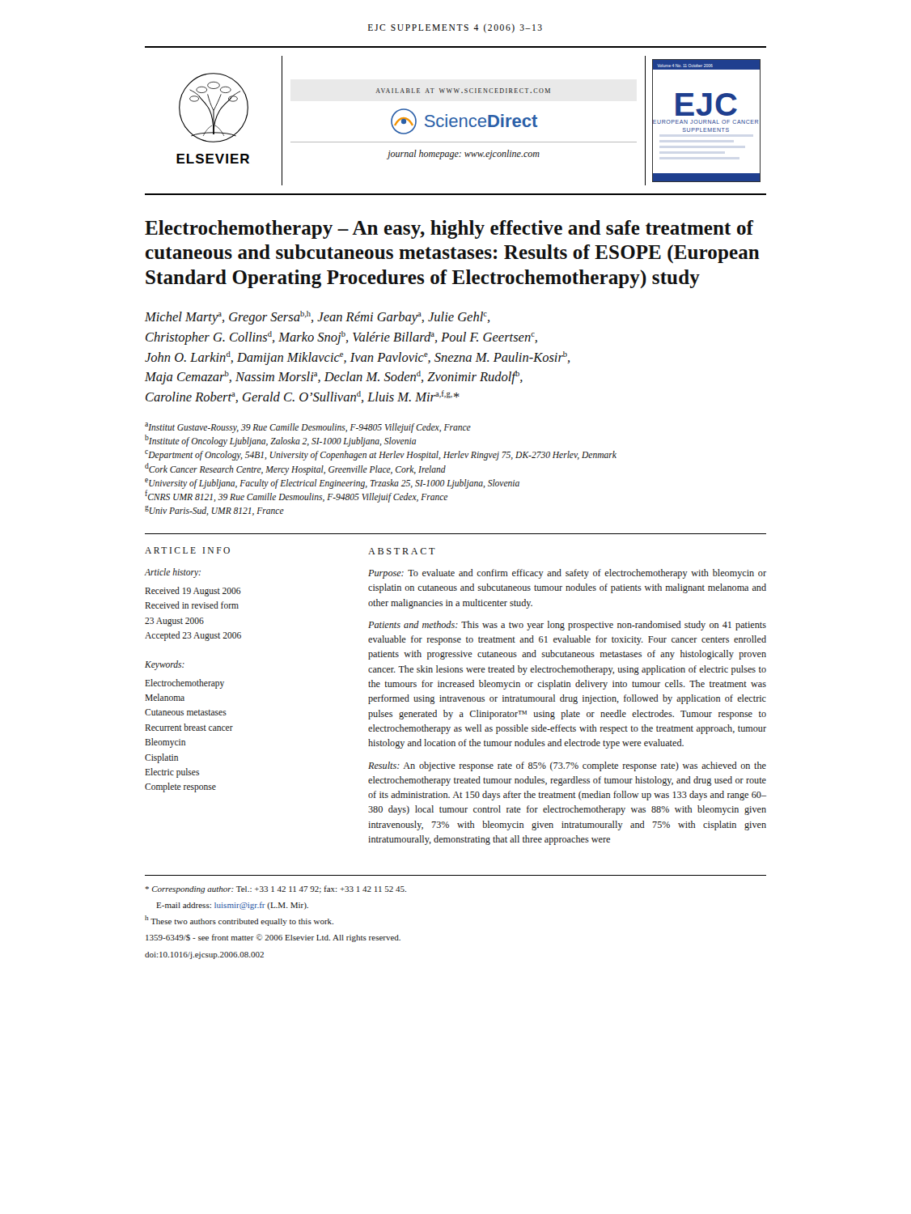EJC SUPPLEMENTS 4 (2006) 3–13
ELSEVIER
available at www.sciencedirect.com
ScienceDirect
journal homepage: www.ejconline.com
Volume 4 No. 11 October 2006
EJC
EUROPEAN JOURNAL OF CANCER SUPPLEMENTS
Electrochemotherapy – An easy, highly effective and safe treatment of cutaneous and subcutaneous metastases: Results of ESOPE (European Standard Operating Procedures of Electrochemotherapy) study
Michel Martya, Gregor Sersab,h, Jean Rémi Garbaya, Julie Gehlc,
Christopher G. Collinsd, Marko Snojb, Valérie Billarda, Poul F. Geertsenc,
John O. Larkind, Damijan Miklavcice, Ivan Pavlovice, Snezna M. Paulin-Kosirb,
Maja Cemazarb, Nassim Morslia, Declan M. Sodend, Zvonimir Rudolfb,
Caroline Roberta, Gerald C. O’Sullivand, Lluis M. Mira,f,g,*
aInstitut Gustave-Roussy, 39 Rue Camille Desmoulins, F-94805 Villejuif Cedex, France
bInstitute of Oncology Ljubljana, Zaloska 2, SI-1000 Ljubljana, Slovenia
cDepartment of Oncology, 54B1, University of Copenhagen at Herlev Hospital, Herlev Ringvej 75, DK-2730 Herlev, Denmark
dCork Cancer Research Centre, Mercy Hospital, Greenville Place, Cork, Ireland
eUniversity of Ljubljana, Faculty of Electrical Engineering, Trzaska 25, SI-1000 Ljubljana, Slovenia
fCNRS UMR 8121, 39 Rue Camille Desmoulins, F-94805 Villejuif Cedex, France
gUniv Paris-Sud, UMR 8121, France
ARTICLE INFO
Article history:
Received 19 August 2006
Received in revised form
23 August 2006
Accepted 23 August 2006
Keywords:
Electrochemotherapy
Melanoma
Cutaneous metastases
Recurrent breast cancer
Bleomycin
Cisplatin
Electric pulses
Complete response
ABSTRACT
Purpose: To evaluate and confirm efficacy and safety of electrochemotherapy with bleomycin or cisplatin on cutaneous and subcutaneous tumour nodules of patients with malignant melanoma and other malignancies in a multicenter study.
Patients and methods: This was a two year long prospective non-randomised study on 41 patients evaluable for response to treatment and 61 evaluable for toxicity. Four cancer centers enrolled patients with progressive cutaneous and subcutaneous metastases of any histologically proven cancer. The skin lesions were treated by electrochemotherapy, using application of electric pulses to the tumours for increased bleomycin or cisplatin delivery into tumour cells. The treatment was performed using intravenous or intratumoural drug injection, followed by application of electric pulses generated by a Cliniporator™ using plate or needle electrodes. Tumour response to electrochemotherapy as well as possible side-effects with respect to the treatment approach, tumour histology and location of the tumour nodules and electrode type were evaluated.
Results: An objective response rate of 85% (73.7% complete response rate) was achieved on the electrochemotherapy treated tumour nodules, regardless of tumour histology, and drug used or route of its administration. At 150 days after the treatment (median follow up was 133 days and range 60–380 days) local tumour control rate for electrochemotherapy was 88% with bleomycin given intravenously, 73% with bleomycin given intratumourally and 75% with cisplatin given intratumourally, demonstrating that all three approaches were
* Corresponding author: Tel.: +33 1 42 11 47 92; fax: +33 1 42 11 52 45.
E-mail address: luismir@igr.fr (L.M. Mir).
h These two authors contributed equally to this work.
1359-6349/$ - see front matter © 2006 Elsevier Ltd. All rights reserved.
doi:10.1016/j.ejcsup.2006.08.002